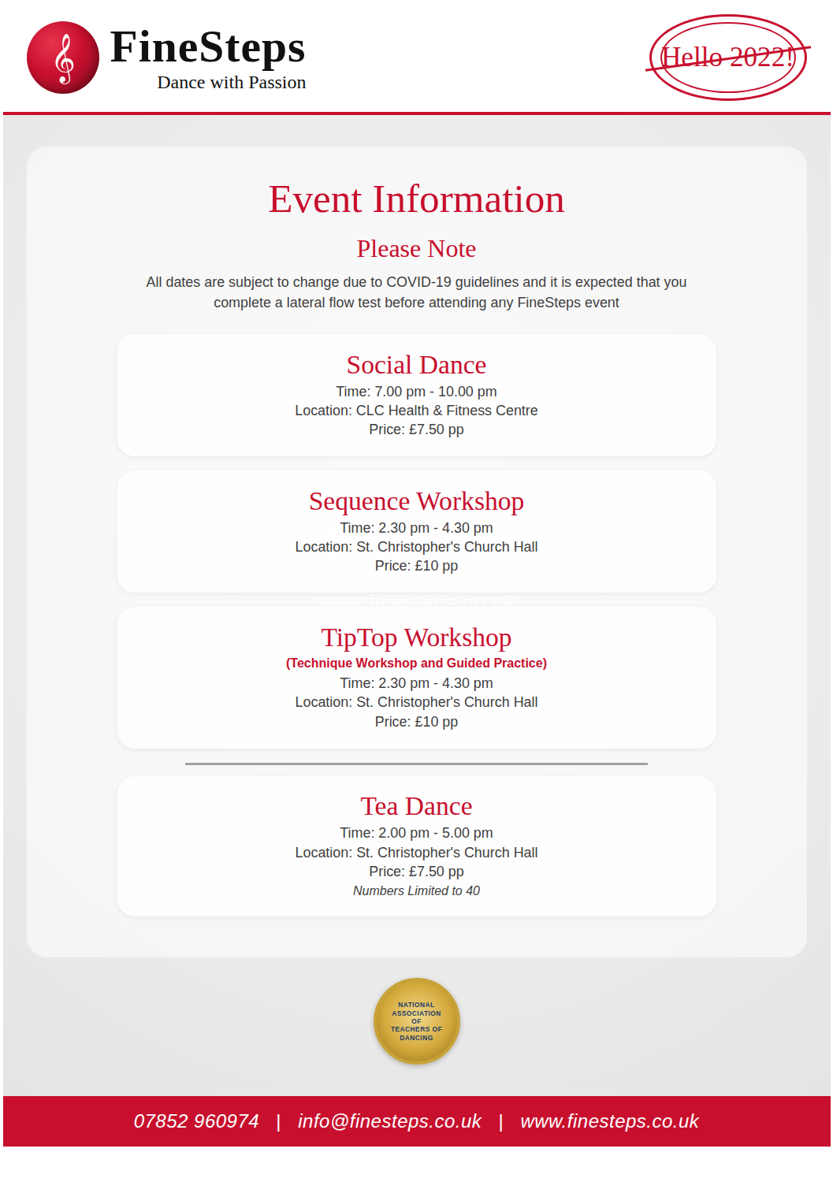𝄞
FineSt eps
Dance with Passion
Hello 2022!
FineSteps
Dance with Passion
www.finesteps.co.uk
Event Information
Please Note
All dates are subject to change due to COVID-19 guidelines and it is expected that you complete a lateral flow test before attending any FineSteps event
Social Dance
Time: 7.00 pm - 10.00 pm
Location: CLC Health & Fitness Centre
Price: £7.50 pp
Sequence Workshop
Time: 2.30 pm - 4.30 pm
Location: St. Christopher's Church Hall
Price: £10 pp
TipTop Workshop
(Technique Workshop and Guided Practice)
Time: 2.30 pm - 4.30 pm
Location: St. Christopher's Church Hall
Price: £10 pp
Tea Dance
Time: 2.00 pm - 5.00 pm
Location: St. Christopher's Church Hall
Price: £7.50 pp
Numbers Limited to 40
NATIONAL ASSOCIATION
OF
TEACHERS OF DANCING
07852 960974 | info@finesteps.co.uk | www.finesteps.co.uk